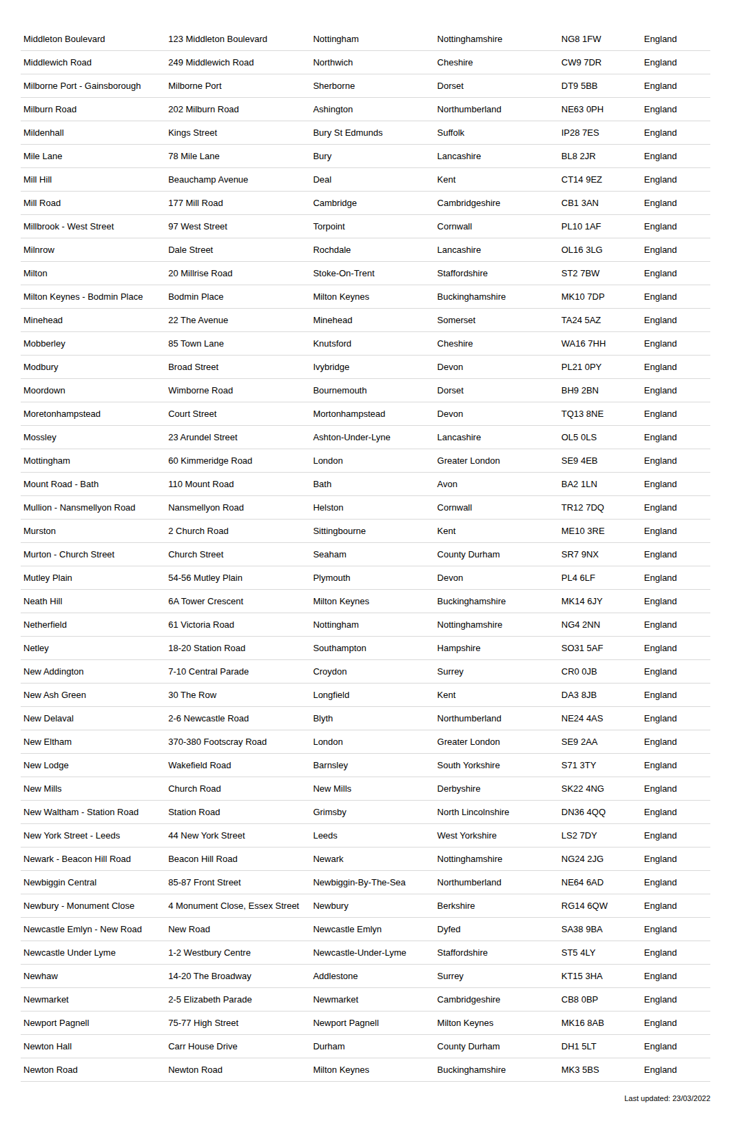| Middleton Boulevard | 123 Middleton Boulevard | Nottingham | Nottinghamshire | NG8 1FW | England |
| Middlewich Road | 249 Middlewich Road | Northwich | Cheshire | CW9 7DR | England |
| Milborne Port - Gainsborough | Milborne Port | Sherborne | Dorset | DT9 5BB | England |
| Milburn Road | 202 Milburn Road | Ashington | Northumberland | NE63 0PH | England |
| Mildenhall | Kings Street | Bury St Edmunds | Suffolk | IP28 7ES | England |
| Mile Lane | 78 Mile Lane | Bury | Lancashire | BL8 2JR | England |
| Mill Hill | Beauchamp Avenue | Deal | Kent | CT14 9EZ | England |
| Mill Road | 177 Mill Road | Cambridge | Cambridgeshire | CB1 3AN | England |
| Millbrook - West Street | 97 West Street | Torpoint | Cornwall | PL10 1AF | England |
| Milnrow | Dale Street | Rochdale | Lancashire | OL16 3LG | England |
| Milton | 20 Millrise Road | Stoke-On-Trent | Staffordshire | ST2 7BW | England |
| Milton Keynes - Bodmin Place | Bodmin Place | Milton Keynes | Buckinghamshire | MK10 7DP | England |
| Minehead | 22 The Avenue | Minehead | Somerset | TA24 5AZ | England |
| Mobberley | 85 Town Lane | Knutsford | Cheshire | WA16 7HH | England |
| Modbury | Broad Street | Ivybridge | Devon | PL21 0PY | England |
| Moordown | Wimborne Road | Bournemouth | Dorset | BH9 2BN | England |
| Moretonhampstead | Court Street | Mortonhampstead | Devon | TQ13 8NE | England |
| Mossley | 23 Arundel Street | Ashton-Under-Lyne | Lancashire | OL5 0LS | England |
| Mottingham | 60 Kimmeridge Road | London | Greater London | SE9 4EB | England |
| Mount Road - Bath | 110 Mount Road | Bath | Avon | BA2 1LN | England |
| Mullion - Nansmellyon Road | Nansmellyon Road | Helston | Cornwall | TR12 7DQ | England |
| Murston | 2 Church Road | Sittingbourne | Kent | ME10 3RE | England |
| Murton - Church Street | Church Street | Seaham | County Durham | SR7 9NX | England |
| Mutley Plain | 54-56 Mutley Plain | Plymouth | Devon | PL4 6LF | England |
| Neath Hill | 6A Tower Crescent | Milton Keynes | Buckinghamshire | MK14 6JY | England |
| Netherfield | 61 Victoria Road | Nottingham | Nottinghamshire | NG4 2NN | England |
| Netley | 18-20 Station Road | Southampton | Hampshire | SO31 5AF | England |
| New Addington | 7-10 Central Parade | Croydon | Surrey | CR0 0JB | England |
| New Ash Green | 30 The Row | Longfield | Kent | DA3 8JB | England |
| New Delaval | 2-6 Newcastle Road | Blyth | Northumberland | NE24 4AS | England |
| New Eltham | 370-380 Footscray Road | London | Greater London | SE9 2AA | England |
| New Lodge | Wakefield Road | Barnsley | South Yorkshire | S71 3TY | England |
| New Mills | Church Road | New Mills | Derbyshire | SK22 4NG | England |
| New Waltham - Station Road | Station Road | Grimsby | North Lincolnshire | DN36 4QQ | England |
| New York Street - Leeds | 44 New York Street | Leeds | West Yorkshire | LS2 7DY | England |
| Newark - Beacon Hill Road | Beacon Hill Road | Newark | Nottinghamshire | NG24 2JG | England |
| Newbiggin Central | 85-87 Front Street | Newbiggin-By-The-Sea | Northumberland | NE64 6AD | England |
| Newbury - Monument Close | 4 Monument Close, Essex Street | Newbury | Berkshire | RG14 6QW | England |
| Newcastle Emlyn - New Road | New Road | Newcastle Emlyn | Dyfed | SA38 9BA | England |
| Newcastle Under Lyme | 1-2 Westbury Centre | Newcastle-Under-Lyme | Staffordshire | ST5 4LY | England |
| Newhaw | 14-20 The Broadway | Addlestone | Surrey | KT15 3HA | England |
| Newmarket | 2-5 Elizabeth Parade | Newmarket | Cambridgeshire | CB8 0BP | England |
| Newport Pagnell | 75-77 High Street | Newport Pagnell | Milton Keynes | MK16 8AB | England |
| Newton Hall | Carr House Drive | Durham | County Durham | DH1 5LT | England |
| Newton Road | Newton Road | Milton Keynes | Buckinghamshire | MK3 5BS | England |
Last updated: 23/03/2022